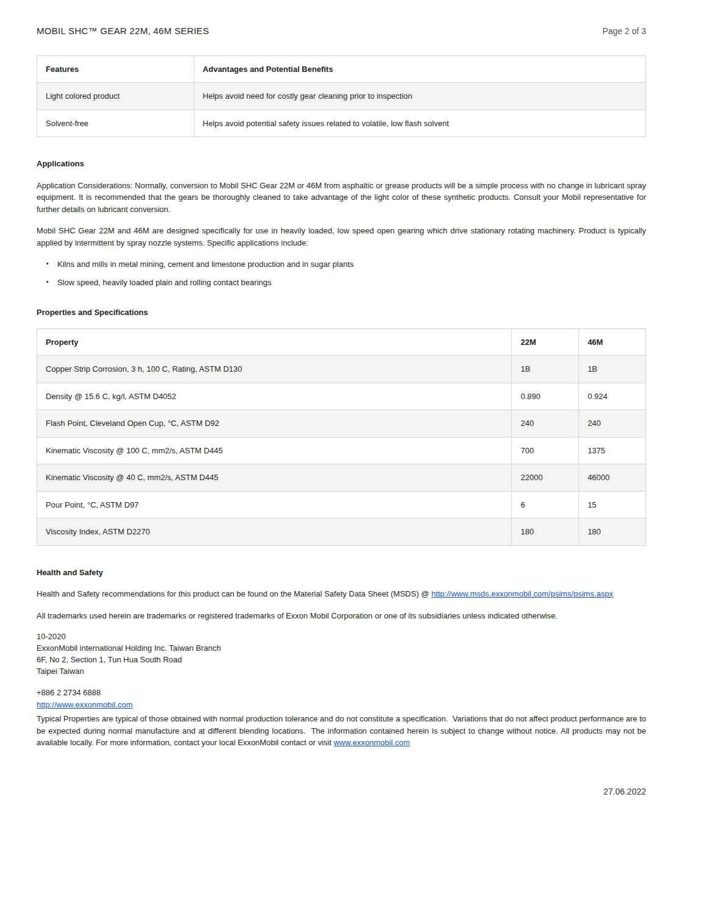MOBIL SHC™ GEAR 22M, 46M SERIES
Page 2 of 3
| Features | Advantages and Potential Benefits |
| --- | --- |
| Light colored product | Helps avoid need for costly gear cleaning prior to inspection |
| Solvent-free | Helps avoid potential safety issues related to volatile, low flash solvent |
Applications
Application Considerations: Normally, conversion to Mobil SHC Gear 22M or 46M from asphaltic or grease products will be a simple process with no change in lubricant spray equipment. It is recommended that the gears be thoroughly cleaned to take advantage of the light color of these synthetic products. Consult your Mobil representative for further details on lubricant conversion.
Mobil SHC Gear 22M and 46M are designed specifically for use in heavily loaded, low speed open gearing which drive stationary rotating machinery. Product is typically applied by intermittent by spray nozzle systems. Specific applications include:
Kilns and mills in metal mining, cement and limestone production and in sugar plants
Slow speed, heavily loaded plain and rolling contact bearings
Properties and Specifications
| Property | 22M | 46M |
| --- | --- | --- |
| Copper Strip Corrosion, 3 h, 100 C, Rating, ASTM D130 | 1B | 1B |
| Density @ 15.6 C, kg/l, ASTM D4052 | 0.890 | 0.924 |
| Flash Point, Cleveland Open Cup, °C, ASTM D92 | 240 | 240 |
| Kinematic Viscosity @ 100 C, mm2/s, ASTM D445 | 700 | 1375 |
| Kinematic Viscosity @ 40 C, mm2/s, ASTM D445 | 22000 | 46000 |
| Pour Point, °C, ASTM D97 | 6 | 15 |
| Viscosity Index, ASTM D2270 | 180 | 180 |
Health and Safety
Health and Safety recommendations for this product can be found on the Material Safety Data Sheet (MSDS) @ http://www.msds.exxonmobil.com/psims/psims.aspx
All trademarks used herein are trademarks or registered trademarks of Exxon Mobil Corporation or one of its subsidiaries unless indicated otherwise.
10-2020
ExxonMobil international Holding Inc. Taiwan Branch
6F, No 2, Section 1, Tun Hua South Road
Taipei Taiwan
+886 2 2734 6888
http://www.exxonmobil.com
Typical Properties are typical of those obtained with normal production tolerance and do not constitute a specification. Variations that do not affect product performance are to be expected during normal manufacture and at different blending locations. The information contained herein is subject to change without notice. All products may not be available locally. For more information, contact your local ExxonMobil contact or visit www.exxonmobil.com
27.06.2022